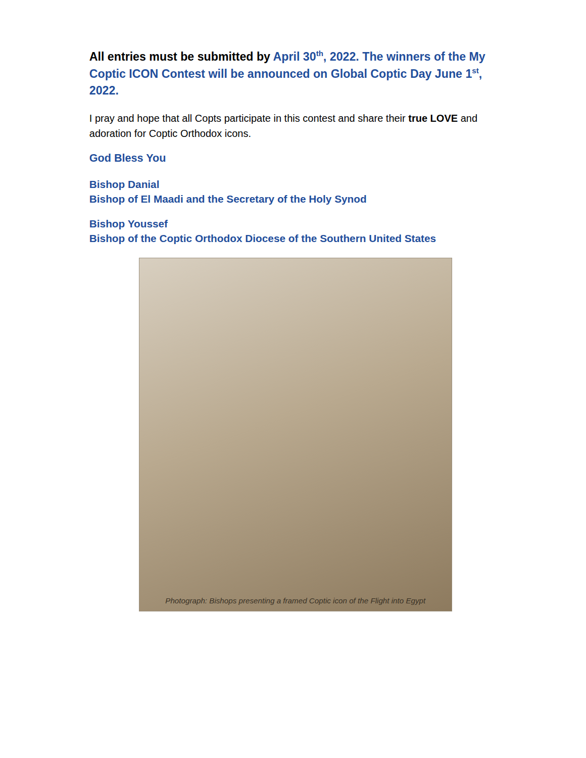All entries must be submitted by April 30th, 2022. The winners of the My Coptic ICON Contest will be announced on Global Coptic Day June 1st, 2022.
I pray and hope that all Copts participate in this contest and share their true LOVE and adoration for Coptic Orthodox icons.
God Bless You
Bishop Danial
Bishop of El Maadi and the Secretary of the Holy Synod
Bishop Youssef
Bishop of the Coptic Orthodox Diocese of the Southern United States
Photograph: Bishops presenting a framed Coptic icon of the Flight into Egypt